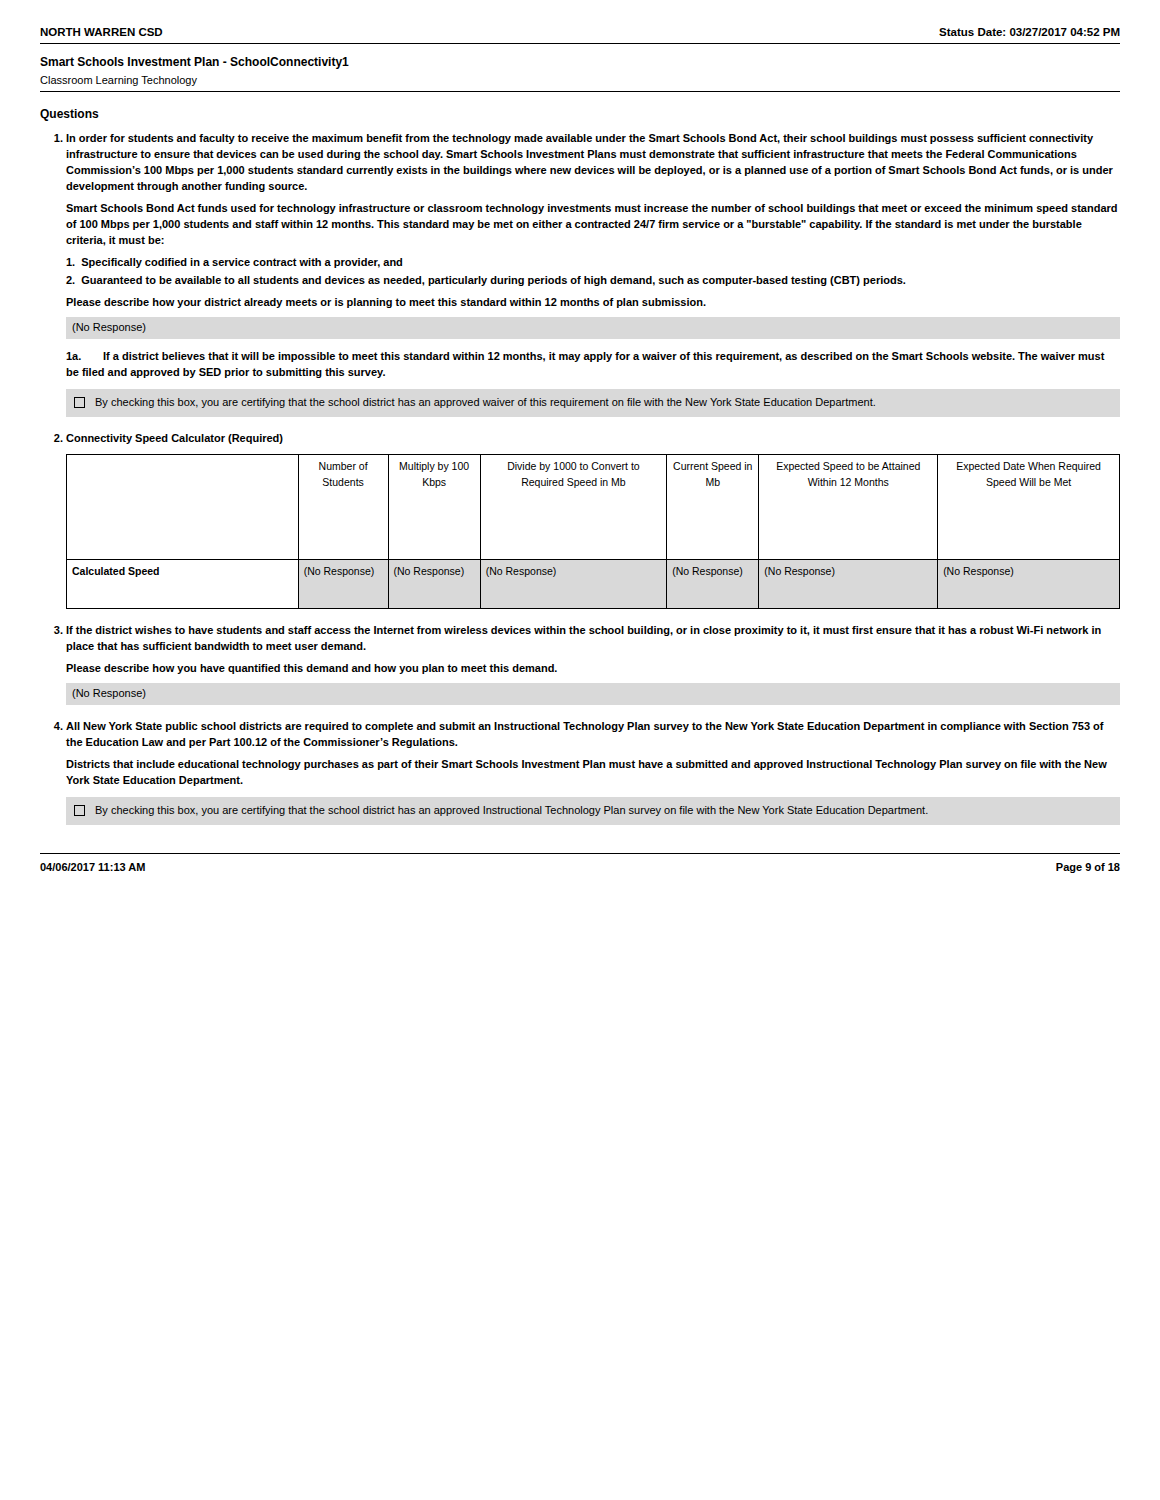North Warren CSD
Status Date: 03/27/2017 04:52 PM
Smart Schools Investment Plan - SchoolConnectivity1
Classroom Learning Technology
Questions
In order for students and faculty to receive the maximum benefit from the technology made available under the Smart Schools Bond Act, their school buildings must possess sufficient connectivity infrastructure to ensure that devices can be used during the school day. Smart Schools Investment Plans must demonstrate that sufficient infrastructure that meets the Federal Communications Commission’s 100 Mbps per 1,000 students standard currently exists in the buildings where new devices will be deployed, or is a planned use of a portion of Smart Schools Bond Act funds, or is under development through another funding source.
Smart Schools Bond Act funds used for technology infrastructure or classroom technology investments must increase the number of school buildings that meet or exceed the minimum speed standard of 100 Mbps per 1,000 students and staff within 12 months. This standard may be met on either a contracted 24/7 firm service or a "burstable" capability. If the standard is met under the burstable criteria, it must be:
1. Specifically codified in a service contract with a provider, and
2. Guaranteed to be available to all students and devices as needed, particularly during periods of high demand, such as computer-based testing (CBT) periods.
Please describe how your district already meets or is planning to meet this standard within 12 months of plan submission.
(No Response)
1a. If a district believes that it will be impossible to meet this standard within 12 months, it may apply for a waiver of this requirement, as described on the Smart Schools website. The waiver must be filed and approved by SED prior to submitting this survey.
By checking this box, you are certifying that the school district has an approved waiver of this requirement on file with the New York State Education Department.
Connectivity Speed Calculator (Required)
| | Number of Students | Multiply by 100 Kbps | Divide by 1000 to Convert to Required Speed in Mb | Current Speed in Mb | Expected Speed to be Attained Within 12 Months | Expected Date When Required Speed Will be Met |
| --- | --- | --- | --- | --- | --- | --- |
| Calculated Speed | (No Response) | (No Response) | (No Response) | (No Response) | (No Response) | (No Response) |
If the district wishes to have students and staff access the Internet from wireless devices within the school building, or in close proximity to it, it must first ensure that it has a robust Wi-Fi network in place that has sufficient bandwidth to meet user demand.
Please describe how you have quantified this demand and how you plan to meet this demand.
(No Response)
All New York State public school districts are required to complete and submit an Instructional Technology Plan survey to the New York State Education Department in compliance with Section 753 of the Education Law and per Part 100.12 of the Commissioner’s Regulations.
Districts that include educational technology purchases as part of their Smart Schools Investment Plan must have a submitted and approved Instructional Technology Plan survey on file with the New York State Education Department.
By checking this box, you are certifying that the school district has an approved Instructional Technology Plan survey on file with the New York State Education Department.
04/06/2017 11:13 AM
Page 9 of 18